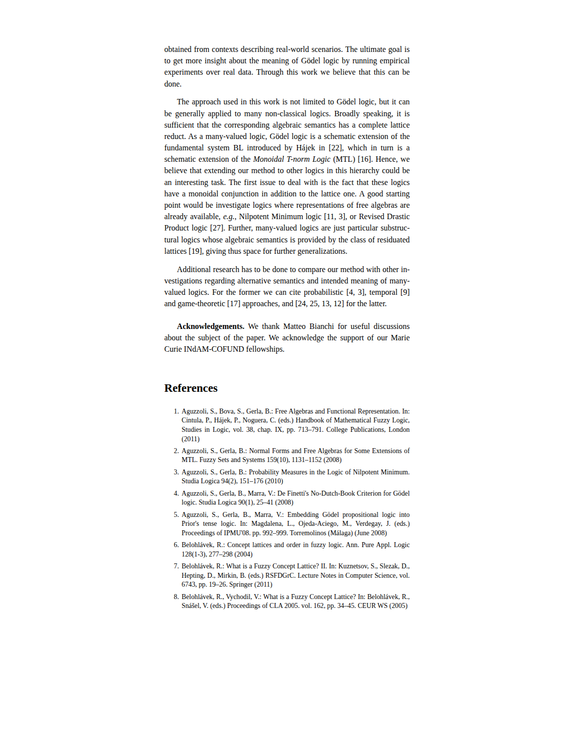obtained from contexts describing real-world scenarios. The ultimate goal is to get more insight about the meaning of Gödel logic by running empirical experiments over real data. Through this work we believe that this can be done.
The approach used in this work is not limited to Gödel logic, but it can be generally applied to many non-classical logics. Broadly speaking, it is sufficient that the corresponding algebraic semantics has a complete lattice reduct. As a many-valued logic, Gödel logic is a schematic extension of the fundamental system BL introduced by Hájek in [22], which in turn is a schematic extension of the Monoidal T-norm Logic (MTL) [16]. Hence, we believe that extending our method to other logics in this hierarchy could be an interesting task. The first issue to deal with is the fact that these logics have a monoidal conjunction in addition to the lattice one. A good starting point would be investigate logics where representations of free algebras are already available, e.g., Nilpotent Minimum logic [11, 3], or Revised Drastic Product logic [27]. Further, many-valued logics are just particular substructural logics whose algebraic semantics is provided by the class of residuated lattices [19], giving thus space for further generalizations.
Additional research has to be done to compare our method with other investigations regarding alternative semantics and intended meaning of many-valued logics. For the former we can cite probabilistic [4, 3], temporal [9] and game-theoretic [17] approaches, and [24, 25, 13, 12] for the latter.
Acknowledgements. We thank Matteo Bianchi for useful discussions about the subject of the paper. We acknowledge the support of our Marie Curie INdAM-COFUND fellowships.
References
Aguzzoli, S., Bova, S., Gerla, B.: Free Algebras and Functional Representation. In: Cintula, P., Hájek, P., Noguera, C. (eds.) Handbook of Mathematical Fuzzy Logic, Studies in Logic, vol. 38, chap. IX, pp. 713–791. College Publications, London (2011)
Aguzzoli, S., Gerla, B.: Normal Forms and Free Algebras for Some Extensions of MTL. Fuzzy Sets and Systems 159(10), 1131–1152 (2008)
Aguzzoli, S., Gerla, B.: Probability Measures in the Logic of Nilpotent Minimum. Studia Logica 94(2), 151–176 (2010)
Aguzzoli, S., Gerla, B., Marra, V.: De Finetti's No-Dutch-Book Criterion for Gödel logic. Studia Logica 90(1), 25–41 (2008)
Aguzzoli, S., Gerla, B., Marra, V.: Embedding Gödel propositional logic into Prior's tense logic. In: Magdalena, L., Ojeda-Aciego, M., Verdegay, J. (eds.) Proceedings of IPMU'08. pp. 992–999. Torremolinos (Málaga) (June 2008)
Belohlávek, R.: Concept lattices and order in fuzzy logic. Ann. Pure Appl. Logic 128(1-3), 277–298 (2004)
Belohlávek, R.: What is a Fuzzy Concept Lattice? II. In: Kuznetsov, S., Slezak, D., Hepting, D., Mirkin, B. (eds.) RSFDGrC. Lecture Notes in Computer Science, vol. 6743, pp. 19–26. Springer (2011)
Belohlávek, R., Vychodil, V.: What is a Fuzzy Concept Lattice? In: Belohlávek, R., Snášel, V. (eds.) Proceedings of CLA 2005. vol. 162, pp. 34–45. CEUR WS (2005)